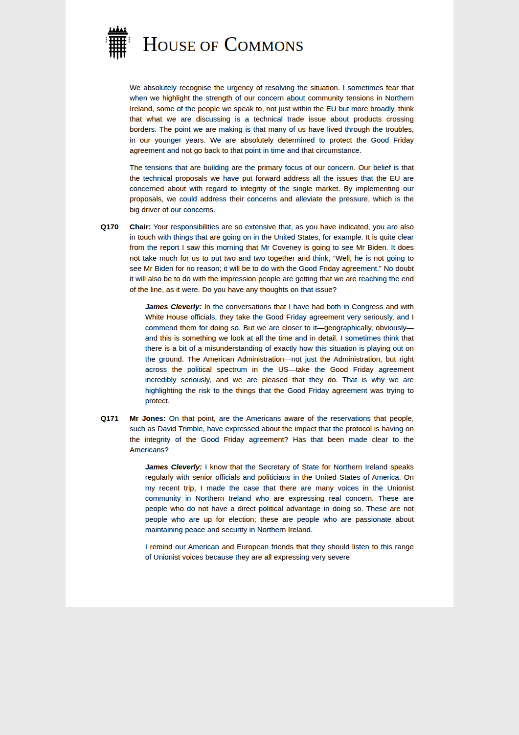HOUSE OF COMMONS
We absolutely recognise the urgency of resolving the situation. I sometimes fear that when we highlight the strength of our concern about community tensions in Northern Ireland, some of the people we speak to, not just within the EU but more broadly, think that what we are discussing is a technical trade issue about products crossing borders. The point we are making is that many of us have lived through the troubles, in our younger years. We are absolutely determined to protect the Good Friday agreement and not go back to that point in time and that circumstance.
The tensions that are building are the primary focus of our concern. Our belief is that the technical proposals we have put forward address all the issues that the EU are concerned about with regard to integrity of the single market. By implementing our proposals, we could address their concerns and alleviate the pressure, which is the big driver of our concerns.
Q170
Chair: Your responsibilities are so extensive that, as you have indicated, you are also in touch with things that are going on in the United States, for example. It is quite clear from the report I saw this morning that Mr Coveney is going to see Mr Biden. It does not take much for us to put two and two together and think, “Well, he is not going to see Mr Biden for no reason; it will be to do with the Good Friday agreement.” No doubt it will also be to do with the impression people are getting that we are reaching the end of the line, as it were. Do you have any thoughts on that issue?
James Cleverly: In the conversations that I have had both in Congress and with White House officials, they take the Good Friday agreement very seriously, and I commend them for doing so. But we are closer to it—geographically, obviously—and this is something we look at all the time and in detail. I sometimes think that there is a bit of a misunderstanding of exactly how this situation is playing out on the ground. The American Administration—not just the Administration, but right across the political spectrum in the US—take the Good Friday agreement incredibly seriously, and we are pleased that they do. That is why we are highlighting the risk to the things that the Good Friday agreement was trying to protect.
Q171
Mr Jones: On that point, are the Americans aware of the reservations that people, such as David Trimble, have expressed about the impact that the protocol is having on the integrity of the Good Friday agreement? Has that been made clear to the Americans?
James Cleverly: I know that the Secretary of State for Northern Ireland speaks regularly with senior officials and politicians in the United States of America. On my recent trip, I made the case that there are many voices in the Unionist community in Northern Ireland who are expressing real concern. These are people who do not have a direct political advantage in doing so. These are not people who are up for election; these are people who are passionate about maintaining peace and security in Northern Ireland.
I remind our American and European friends that they should listen to this range of Unionist voices because they are all expressing very severe